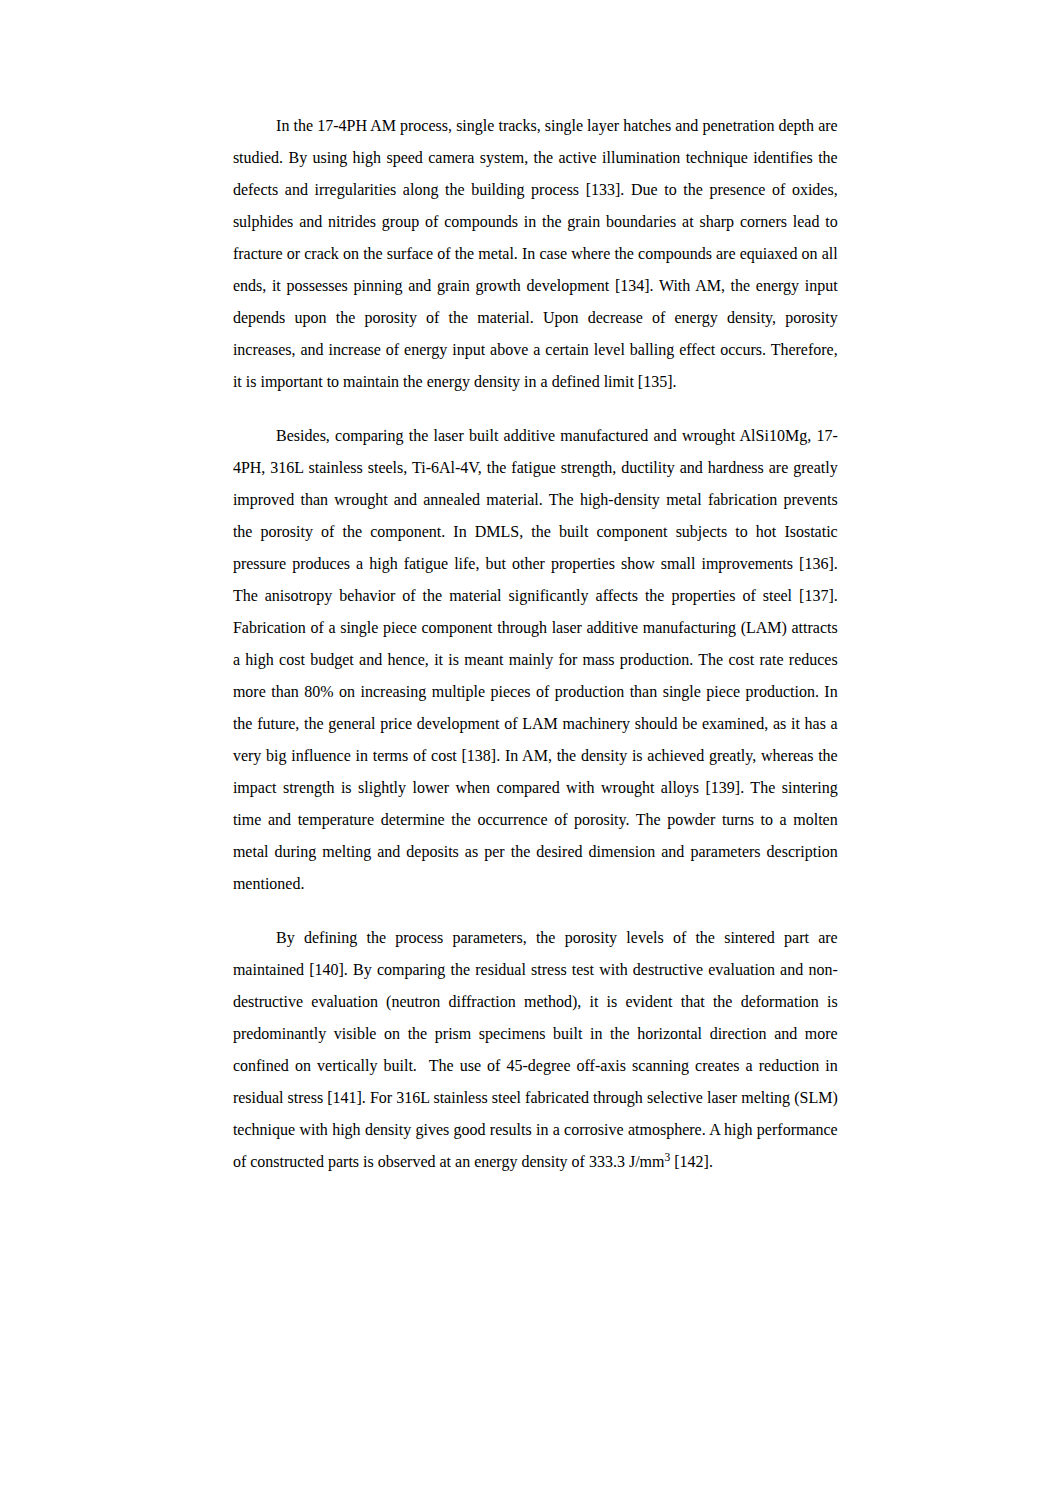In the 17-4PH AM process, single tracks, single layer hatches and penetration depth are studied. By using high speed camera system, the active illumination technique identifies the defects and irregularities along the building process [133]. Due to the presence of oxides, sulphides and nitrides group of compounds in the grain boundaries at sharp corners lead to fracture or crack on the surface of the metal. In case where the compounds are equiaxed on all ends, it possesses pinning and grain growth development [134]. With AM, the energy input depends upon the porosity of the material. Upon decrease of energy density, porosity increases, and increase of energy input above a certain level balling effect occurs. Therefore, it is important to maintain the energy density in a defined limit [135].
Besides, comparing the laser built additive manufactured and wrought AlSi10Mg, 17-4PH, 316L stainless steels, Ti-6Al-4V, the fatigue strength, ductility and hardness are greatly improved than wrought and annealed material. The high-density metal fabrication prevents the porosity of the component. In DMLS, the built component subjects to hot Isostatic pressure produces a high fatigue life, but other properties show small improvements [136]. The anisotropy behavior of the material significantly affects the properties of steel [137]. Fabrication of a single piece component through laser additive manufacturing (LAM) attracts a high cost budget and hence, it is meant mainly for mass production. The cost rate reduces more than 80% on increasing multiple pieces of production than single piece production. In the future, the general price development of LAM machinery should be examined, as it has a very big influence in terms of cost [138]. In AM, the density is achieved greatly, whereas the impact strength is slightly lower when compared with wrought alloys [139]. The sintering time and temperature determine the occurrence of porosity. The powder turns to a molten metal during melting and deposits as per the desired dimension and parameters description mentioned.
By defining the process parameters, the porosity levels of the sintered part are maintained [140]. By comparing the residual stress test with destructive evaluation and non-destructive evaluation (neutron diffraction method), it is evident that the deformation is predominantly visible on the prism specimens built in the horizontal direction and more confined on vertically built. The use of 45-degree off-axis scanning creates a reduction in residual stress [141]. For 316L stainless steel fabricated through selective laser melting (SLM) technique with high density gives good results in a corrosive atmosphere. A high performance of constructed parts is observed at an energy density of 333.3 J/mm3 [142].